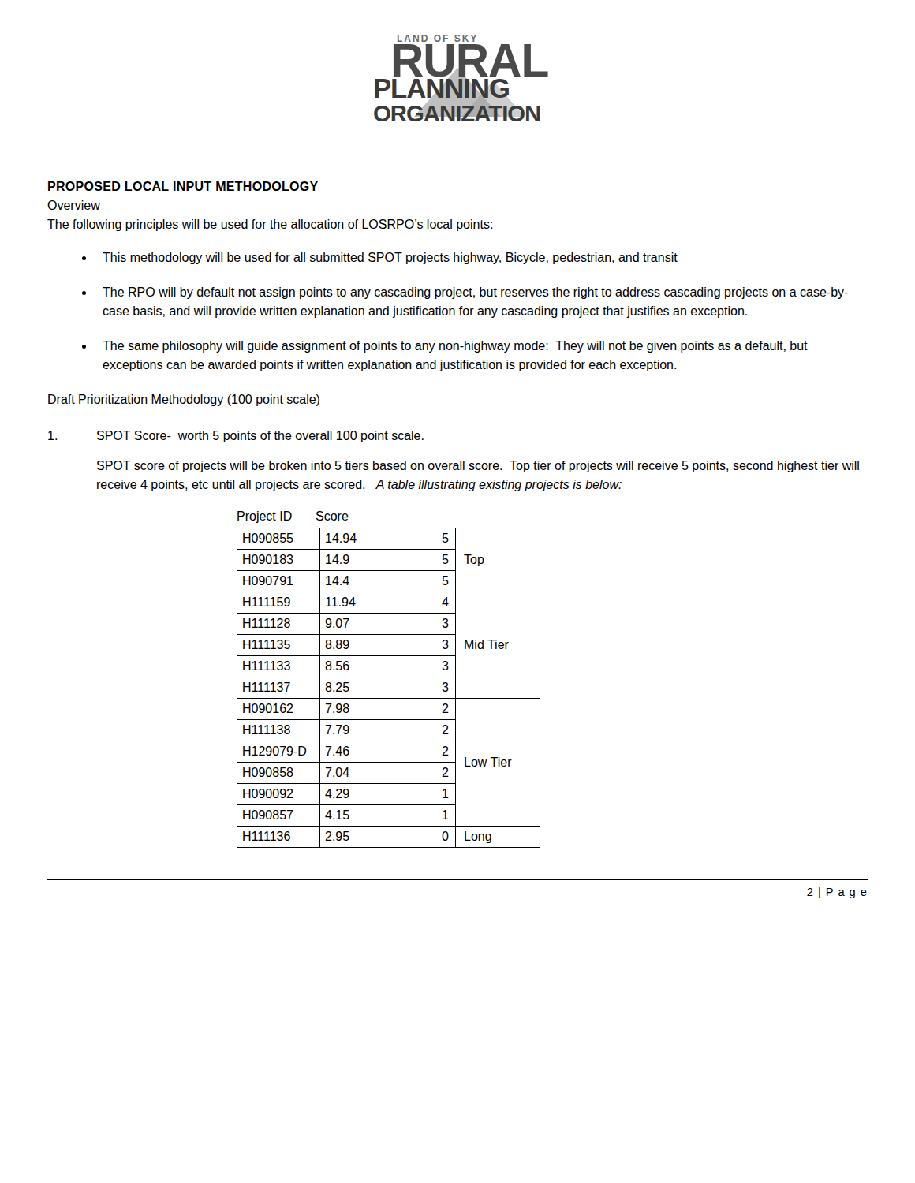LAND OF SKY Rural Planning Organization
PROPOSED LOCAL INPUT METHODOLOGY
Overview
The following principles will be used for the allocation of LOSRPO’s local points:
This methodology will be used for all submitted SPOT projects highway, Bicycle, pedestrian, and transit
The RPO will by default not assign points to any cascading project, but reserves the right to address cascading projects on a case-by-case basis, and will provide written explanation and justification for any cascading project that justifies an exception.
The same philosophy will guide assignment of points to any non-highway mode: They will not be given points as a default, but exceptions can be awarded points if written explanation and justification is provided for each exception.
Draft Prioritization Methodology (100 point scale)
1.
SPOT Score- worth 5 points of the overall 100 point scale.
SPOT score of projects will be broken into 5 tiers based on overall score. Top tier of projects will receive 5 points, second highest tier will receive 4 points, etc until all projects are scored. A table illustrating existing projects is below:
Project ID Score
| H090855 | 14.94 | 5 | Top |
| H090183 | 14.9 | 5 |
| H090791 | 14.4 | 5 |
| H111159 | 11.94 | 4 | Mid Tier |
| H111128 | 9.07 | 3 |
| H111135 | 8.89 | 3 |
| H111133 | 8.56 | 3 |
| H111137 | 8.25 | 3 |
| H090162 | 7.98 | 2 | Low Tier |
| H111138 | 7.79 | 2 |
| H129079-D | 7.46 | 2 |
| H090858 | 7.04 | 2 |
| H090092 | 4.29 | 1 |
| H090857 | 4.15 | 1 |
| H111136 | 2.95 | 0 | Long |
2 | P a g e